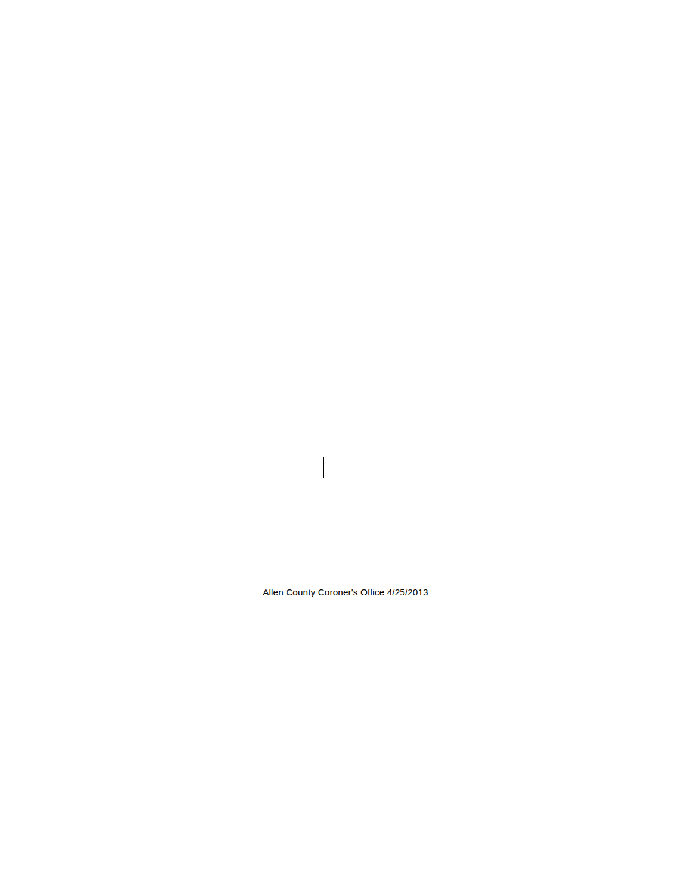Allen County Coroner's Office 4/25/2013